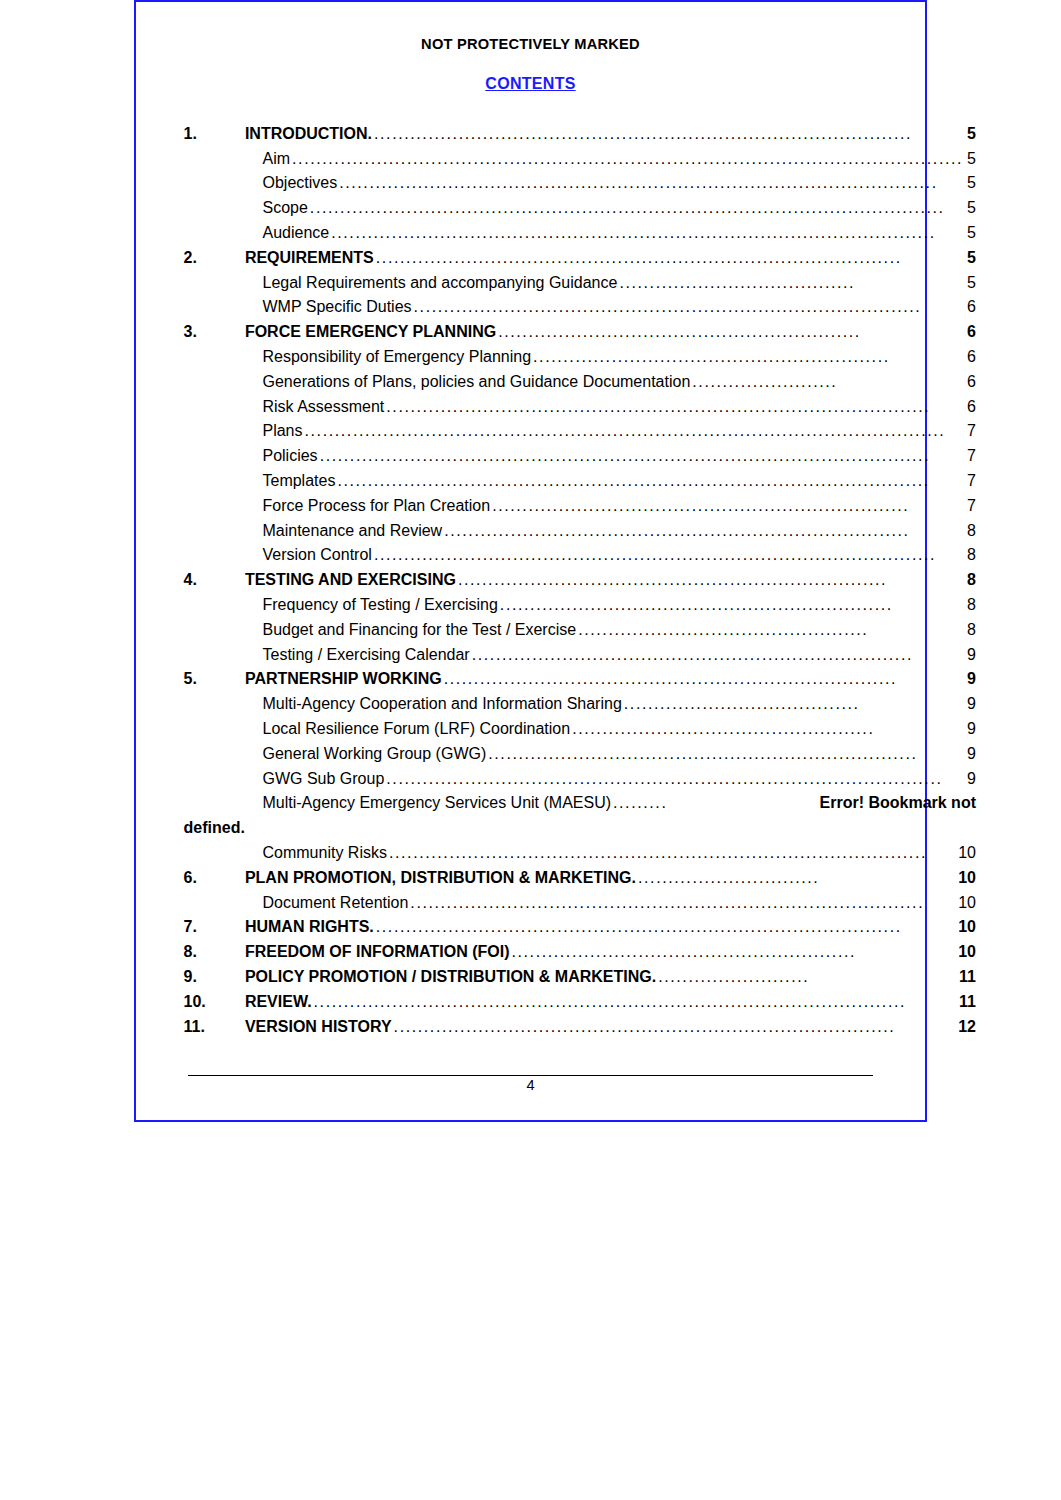NOT PROTECTIVELY MARKED
CONTENTS
| 1. | INTRODUCTION. ......................................................................................... 5 |
| | Aim ............................................................................................................... 5 |
| | Objectives ................................................................................................... 5 |
| | Scope ......................................................................................................... 5 |
| | Audience .................................................................................................... 5 |
| 2. | REQUIREMENTS ....................................................................................... 5 |
| | Legal Requirements and accompanying Guidance ....................................... 5 |
| | WMP Specific Duties .................................................................................... 6 |
| 3. | FORCE EMERGENCY PLANNING ............................................................ 6 |
| | Responsibility of Emergency Planning ........................................................... 6 |
| | Generations of Plans, policies and Guidance Documentation ........................ 6 |
| | Risk Assessment .......................................................................................... 6 |
| | Plans .......................................................................................................... 7 |
| | Policies ..................................................................................................... 7 |
| | Templates .................................................................................................. 7 |
| | Force Process for Plan Creation ..................................................................... 7 |
| | Maintenance and Review ............................................................................. 8 |
| | Version Control ............................................................................................. 8 |
| 4. | TESTING AND EXERCISING ....................................................................... 8 |
| | Frequency of Testing / Exercising ................................................................. 8 |
| | Budget and Financing for the Test / Exercise ................................................ 8 |
| | Testing / Exercising Calendar ......................................................................... 9 |
| 5. | PARTNERSHIP WORKING ........................................................................... 9 |
| | Multi-Agency Cooperation and Information Sharing ....................................... 9 |
| | Local Resilience Forum (LRF) Coordination .................................................. 9 |
| | General Working Group (GWG) ....................................................................... 9 |
| | GWG Sub Group ............................................................................................ 9 |
| | Multi-Agency Emergency Services Unit (MAESU) ......... Error! Bookmark not |
| defined. | |
| | Community Risks ......................................................................................... 10 |
| 6. | PLAN PROMOTION, DISTRIBUTION & MARKETING. .............................. 10 |
| | Document Retention ..................................................................................... 10 |
| 7. | HUMAN RIGHTS. ....................................................................................... 10 |
| 8. | FREEDOM OF INFORMATION (FOI) ......................................................... 10 |
| 9. | POLICY PROMOTION / DISTRIBUTION & MARKETING. ......................... 11 |
| 10. | REVIEW. .................................................................................................. 11 |
| 11. | VERSION HISTORY ................................................................................... 12 |
4